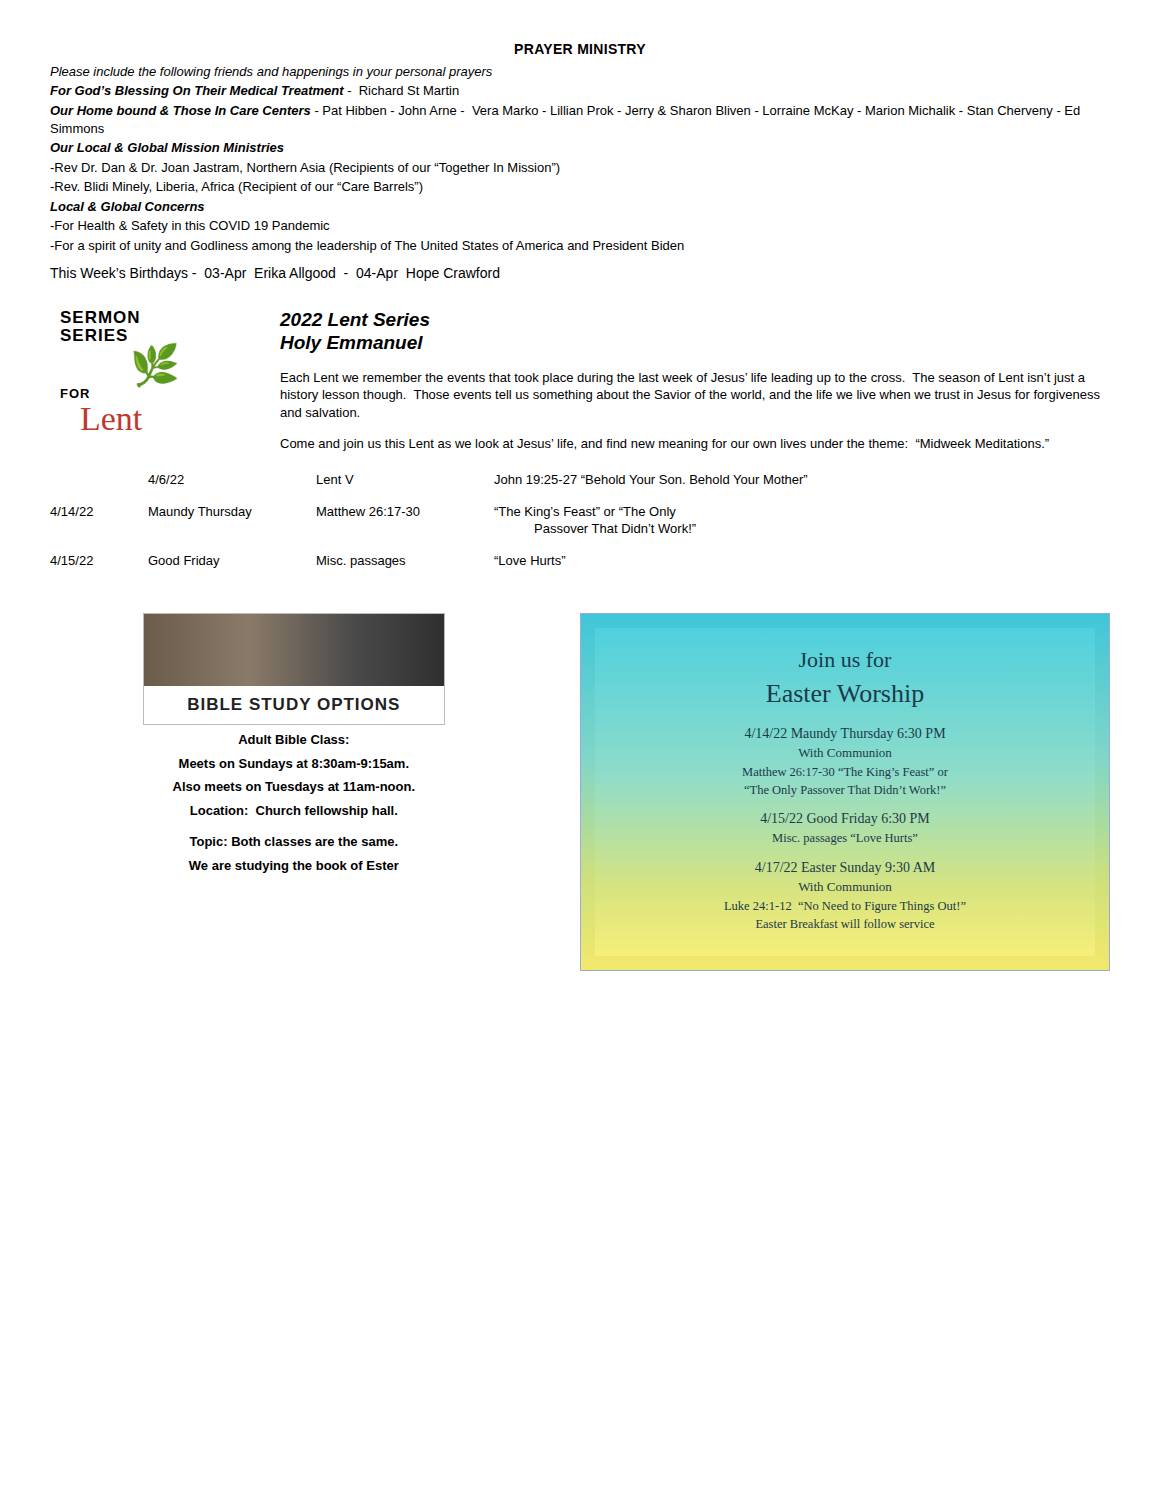PRAYER MINISTRY
Please include the following friends and happenings in your personal prayers
For God’s Blessing On Their Medical Treatment - Richard St Martin
Our Home bound & Those In Care Centers - Pat Hibben - John Arne - Vera Marko - Lillian Prok - Jerry & Sharon Bliven - Lorraine McKay - Marion Michalik - Stan Cherveny - Ed Simmons
Our Local & Global Mission Ministries
-Rev Dr. Dan & Dr. Joan Jastram, Northern Asia (Recipients of our “Together In Mission”)
-Rev. Blidi Minely, Liberia, Africa (Recipient of our “Care Barrels”)
Local & Global Concerns
-For Health & Safety in this COVID 19 Pandemic
-For a spirit of unity and Godliness among the leadership of The United States of America and President Biden
This Week’s Birthdays - 03-Apr Erika Allgood - 04-Apr Hope Crawford
SERMON
SERIES
🌿
FOR
Lent
2022 Lent Series
Holy Emmanuel
Each Lent we remember the events that took place during the last week of Jesus’ life leading up to the cross. The season of Lent isn’t just a history lesson though. Those events tell us something about the Savior of the world, and the life we live when we trust in Jesus for forgiveness and salvation.
Come and join us this Lent as we look at Jesus’ life, and find new meaning for our own lives under the theme: “Midweek Meditations.”
| | 4/6/22 | Lent V | John 19:25-27 “Behold Your Son. Behold Your Mother” |
| 4/14/22 | Maundy Thursday | Matthew 26:17-30 | “The King’s Feast” or “The Only Passover That Didn’t Work!” |
| 4/15/22 | Good Friday | Misc. passages | “Love Hurts” |
BIBLE STUDY OPTIONS
Adult Bible Class:
Meets on Sundays at 8:30am-9:15am.
Also meets on Tuesdays at 11am-noon.
Location: Church fellowship hall.
Topic: Both classes are the same.
We are studying the book of Ester
Join us for
Easter Worship
4/14/22 Maundy Thursday 6:30 PM
With Communion
Matthew 26:17-30 “The King’s Feast” or
“The Only Passover That Didn’t Work!”
4/15/22 Good Friday 6:30 PM
Misc. passages “Love Hurts”
4/17/22 Easter Sunday 9:30 AM
With Communion
Luke 24:1-12 “No Need to Figure Things Out!”
Easter Breakfast will follow service